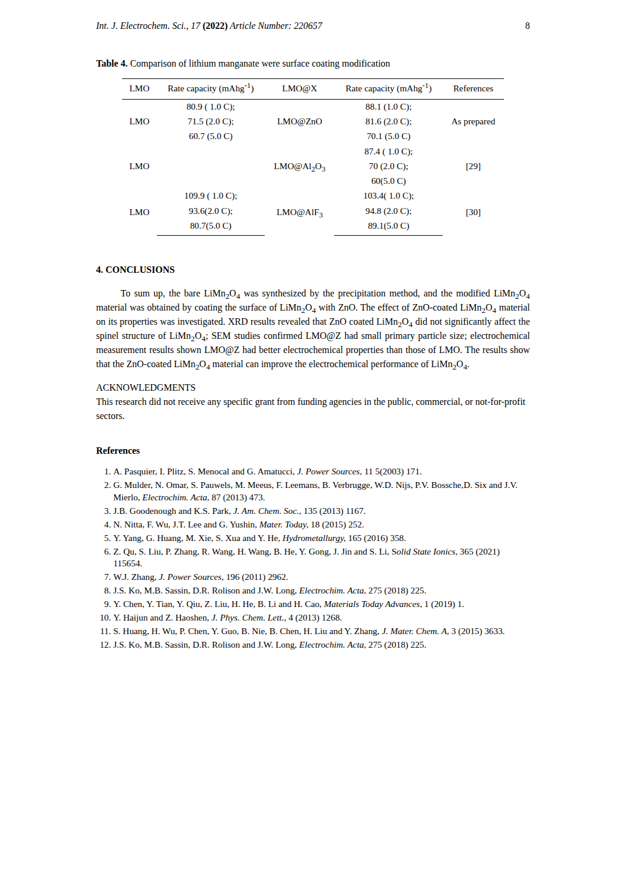Int. J. Electrochem. Sci., 17 (2022) Article Number: 220657 8
Table 4. Comparison of lithium manganate were surface coating modification
| LMO | Rate capacity (mAhg -1 ) | LMO@X | Rate capacity (mAhg -1 ) | References |
| --- | --- | --- | --- | --- |
| LMO | 80.9 ( 1.0 C); | LMO@ZnO | 88.1 (1.0 C); | As prepared |
| 71.5 (2.0 C); | 81.6 (2.0 C); |
| 60.7 (5.0 C) | 70.1 (5.0 C) |
| LMO | | LMO@Al 2 O 3 | 87.4 ( 1.0 C); | [29] |
| 70 (2.0 C); |
| 60(5.0 C) |
| LMO | 109.9 ( 1.0 C); | LMO@AlF 3 | 103.4( 1.0 C); | [30] |
| 93.6(2.0 C); | 94.8 (2.0 C); |
| 80.7(5.0 C) | 89.1(5.0 C) |
4. CONCLUSIONS
To sum up, the bare LiMn2O4 was synthesized by the precipitation method, and the modified LiMn2O4 material was obtained by coating the surface of LiMn2O4 with ZnO. The effect of ZnO-coated LiMn2O4 material on its properties was investigated. XRD results revealed that ZnO coated LiMn2O4 did not significantly affect the spinel structure of LiMn2O4; SEM studies confirmed LMO@Z had small primary particle size; electrochemical measurement results shown LMO@Z had better electrochemical properties than those of LMO. The results show that the ZnO-coated LiMn2O4 material can improve the electrochemical performance of LiMn2O4.
ACKNOWLEDGMENTS
This research did not receive any specific grant from funding agencies in the public, commercial, or not-for-profit sectors.
References
A. Pasquier, I. Plitz, S. Menocal and G. Amatucci, J. Power Sources, 11 5(2003) 171.
G. Mulder, N. Omar, S. Pauwels, M. Meeus, F. Leemans, B. Verbrugge, W.D. Nijs, P.V. Bossche,D. Six and J.V. Mierlo, Electrochim. Acta, 87 (2013) 473.
J.B. Goodenough and K.S. Park, J. Am. Chem. Soc., 135 (2013) 1167.
N. Nitta, F. Wu, J.T. Lee and G. Yushin, Mater. Today, 18 (2015) 252.
Y. Yang, G. Huang, M. Xie, S. Xua and Y. He, Hydrometallurgy, 165 (2016) 358.
Z. Qu, S. Liu, P. Zhang, R. Wang, H. Wang, B. He, Y. Gong, J. Jin and S. Li, Solid State Ionics, 365 (2021) 115654.
W.J. Zhang, J. Power Sources, 196 (2011) 2962.
J.S. Ko, M.B. Sassin, D.R. Rolison and J.W. Long, Electrochim. Acta, 275 (2018) 225.
Y. Chen, Y. Tian, Y. Qiu, Z. Liu, H. He, B. Li and H. Cao, Materials Today Advances, 1 (2019) 1.
Y. Haijun and Z. Haoshen, J. Phys. Chem. Lett., 4 (2013) 1268.
S. Huang, H. Wu, P. Chen, Y. Guo, B. Nie, B. Chen, H. Liu and Y. Zhang, J. Mater. Chem. A, 3 (2015) 3633.
J.S. Ko, M.B. Sassin, D.R. Rolison and J.W. Long, Electrochim. Acta, 275 (2018) 225.